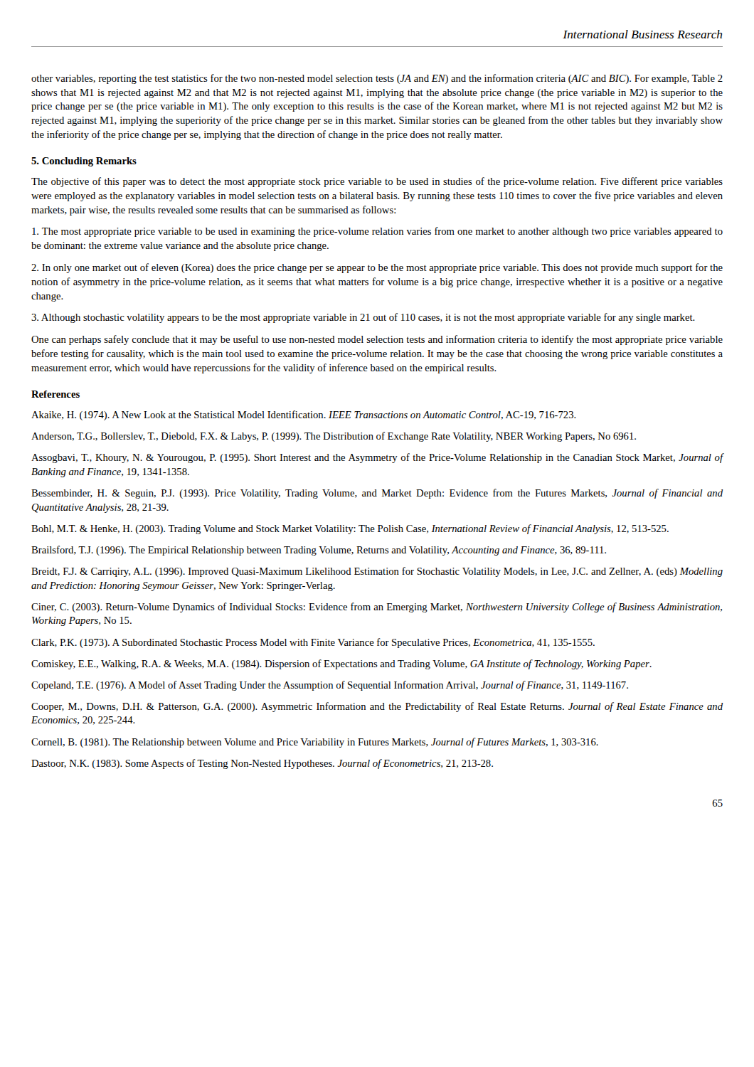International Business Research
other variables, reporting the test statistics for the two non-nested model selection tests (JA and EN) and the information criteria (AIC and BIC). For example, Table 2 shows that M1 is rejected against M2 and that M2 is not rejected against M1, implying that the absolute price change (the price variable in M2) is superior to the price change per se (the price variable in M1). The only exception to this results is the case of the Korean market, where M1 is not rejected against M2 but M2 is rejected against M1, implying the superiority of the price change per se in this market. Similar stories can be gleaned from the other tables but they invariably show the inferiority of the price change per se, implying that the direction of change in the price does not really matter.
5. Concluding Remarks
The objective of this paper was to detect the most appropriate stock price variable to be used in studies of the price-volume relation. Five different price variables were employed as the explanatory variables in model selection tests on a bilateral basis. By running these tests 110 times to cover the five price variables and eleven markets, pair wise, the results revealed some results that can be summarised as follows:
1. The most appropriate price variable to be used in examining the price-volume relation varies from one market to another although two price variables appeared to be dominant: the extreme value variance and the absolute price change.
2. In only one market out of eleven (Korea) does the price change per se appear to be the most appropriate price variable. This does not provide much support for the notion of asymmetry in the price-volume relation, as it seems that what matters for volume is a big price change, irrespective whether it is a positive or a negative change.
3. Although stochastic volatility appears to be the most appropriate variable in 21 out of 110 cases, it is not the most appropriate variable for any single market.
One can perhaps safely conclude that it may be useful to use non-nested model selection tests and information criteria to identify the most appropriate price variable before testing for causality, which is the main tool used to examine the price-volume relation. It may be the case that choosing the wrong price variable constitutes a measurement error, which would have repercussions for the validity of inference based on the empirical results.
References
Akaike, H. (1974). A New Look at the Statistical Model Identification. IEEE Transactions on Automatic Control, AC-19, 716-723.
Anderson, T.G., Bollerslev, T., Diebold, F.X. & Labys, P. (1999). The Distribution of Exchange Rate Volatility, NBER Working Papers, No 6961.
Assogbavi, T., Khoury, N. & Yourougou, P. (1995). Short Interest and the Asymmetry of the Price-Volume Relationship in the Canadian Stock Market, Journal of Banking and Finance, 19, 1341-1358.
Bessembinder, H. & Seguin, P.J. (1993). Price Volatility, Trading Volume, and Market Depth: Evidence from the Futures Markets, Journal of Financial and Quantitative Analysis, 28, 21-39.
Bohl, M.T. & Henke, H. (2003). Trading Volume and Stock Market Volatility: The Polish Case, International Review of Financial Analysis, 12, 513-525.
Brailsford, T.J. (1996). The Empirical Relationship between Trading Volume, Returns and Volatility, Accounting and Finance, 36, 89-111.
Breidt, F.J. & Carriqiry, A.L. (1996). Improved Quasi-Maximum Likelihood Estimation for Stochastic Volatility Models, in Lee, J.C. and Zellner, A. (eds) Modelling and Prediction: Honoring Seymour Geisser, New York: Springer-Verlag.
Ciner, C. (2003). Return-Volume Dynamics of Individual Stocks: Evidence from an Emerging Market, Northwestern University College of Business Administration, Working Papers, No 15.
Clark, P.K. (1973). A Subordinated Stochastic Process Model with Finite Variance for Speculative Prices, Econometrica, 41, 135-1555.
Comiskey, E.E., Walking, R.A. & Weeks, M.A. (1984). Dispersion of Expectations and Trading Volume, GA Institute of Technology, Working Paper.
Copeland, T.E. (1976). A Model of Asset Trading Under the Assumption of Sequential Information Arrival, Journal of Finance, 31, 1149-1167.
Cooper, M., Downs, D.H. & Patterson, G.A. (2000). Asymmetric Information and the Predictability of Real Estate Returns. Journal of Real Estate Finance and Economics, 20, 225-244.
Cornell, B. (1981). The Relationship between Volume and Price Variability in Futures Markets, Journal of Futures Markets, 1, 303-316.
Dastoor, N.K. (1983). Some Aspects of Testing Non-Nested Hypotheses. Journal of Econometrics, 21, 213-28.
65